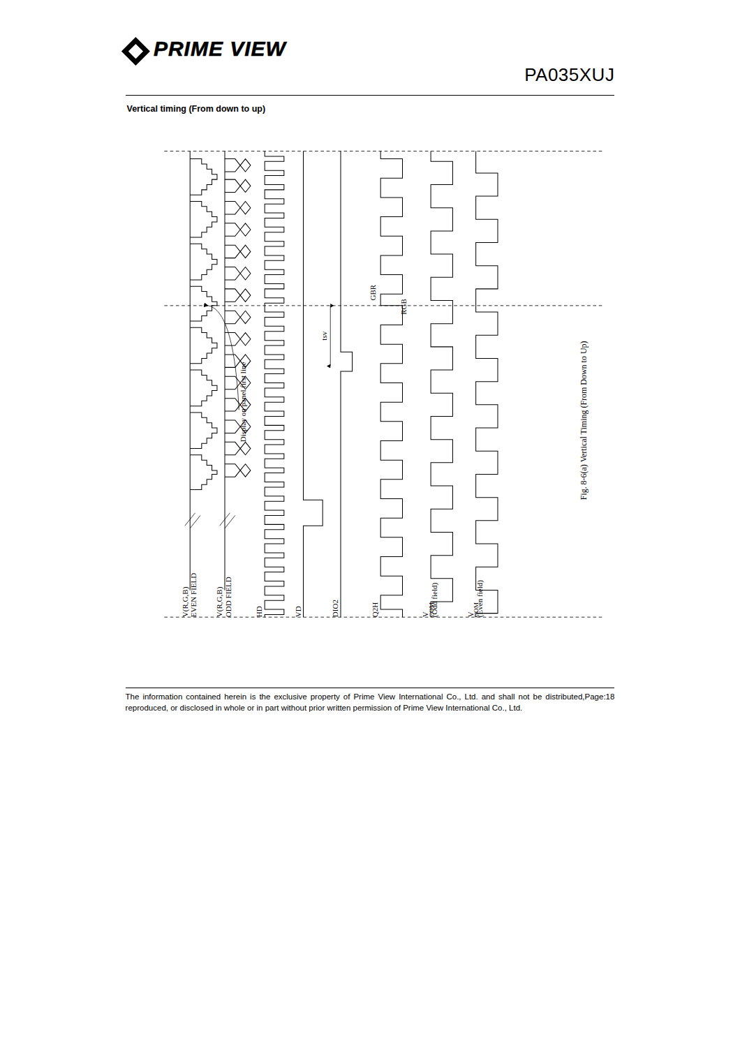PRIME VIEW
PA035XUJ
Vertical timing (From down to up)
V(R,G,B) EVEN FIELD V(R,G,B) ODD FIELD HD VD DIO2 Q2H V COM (Odd field) V COM (Even field) Display on panel first line tsv GBR RGB Fig. 8-6(a) Vertical Timing (From Down to Up)
Page:18 The information contained herein is the exclusive property of Prime View International Co., Ltd. and shall not be distributed, reproduced, or disclosed in whole or in part without prior written permission of Prime View International Co., Ltd.